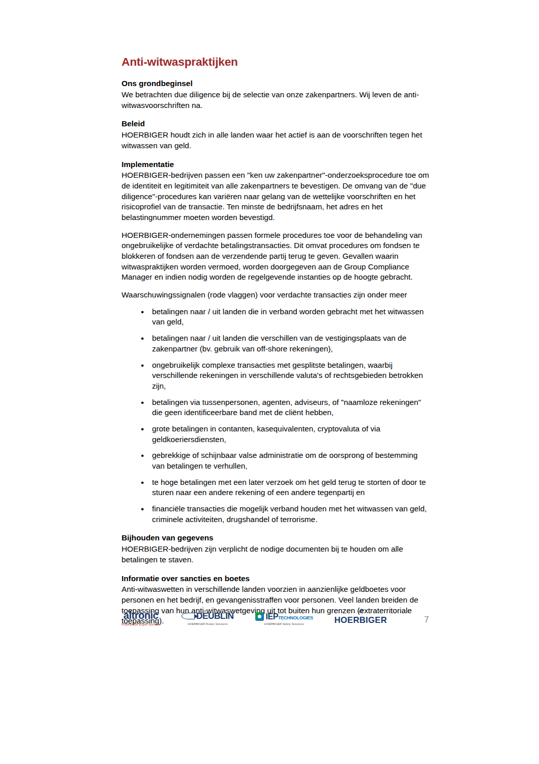Anti-witwaspraktijken
Ons grondbeginsel
We betrachten due diligence bij de selectie van onze zakenpartners. Wij leven de anti-witwasvoorschriften na.
Beleid
HOERBIGER houdt zich in alle landen waar het actief is aan de voorschriften tegen het witwassen van geld.
Implementatie
HOERBIGER-bedrijven passen een "ken uw zakenpartner"-onderzoeksprocedure toe om de identiteit en legitimiteit van alle zakenpartners te bevestigen. De omvang van de "due diligence"-procedures kan variëren naar gelang van de wettelijke voorschriften en het risicoprofiel van de transactie. Ten minste de bedrijfsnaam, het adres en het belastingnummer moeten worden bevestigd.
HOERBIGER-ondernemingen passen formele procedures toe voor de behandeling van ongebruikelijke of verdachte betalingstransacties. Dit omvat procedures om fondsen te blokkeren of fondsen aan de verzendende partij terug te geven. Gevallen waarin witwaspraktijken worden vermoed, worden doorgegeven aan de Group Compliance Manager en indien nodig worden de regelgevende instanties op de hoogte gebracht.
Waarschuwingssignalen (rode vlaggen) voor verdachte transacties zijn onder meer
betalingen naar / uit landen die in verband worden gebracht met het witwassen van geld,
betalingen naar / uit landen die verschillen van de vestigingsplaats van de zakenpartner (bv. gebruik van off-shore rekeningen),
ongebruikelijk complexe transacties met gesplitste betalingen, waarbij verschillende rekeningen in verschillende valuta's of rechtsgebieden betrokken zijn,
betalingen via tussenpersonen, agenten, adviseurs, of "naamloze rekeningen" die geen identificeerbare band met de cliënt hebben,
grote betalingen in contanten, kasequivalenten, cryptovaluta of via geldkoeriersdiensten,
gebrekkige of schijnbaar valse administratie om de oorsprong of bestemming van betalingen te verhullen,
te hoge betalingen met een later verzoek om het geld terug te storten of door te sturen naar een andere rekening of een andere tegenpartij en
financiële transacties die mogelijk verband houden met het witwassen van geld, criminele activiteiten, drugshandel of terrorisme.
Bijhouden van gegevens
HOERBIGER-bedrijven zijn verplicht de nodige documenten bij te houden om alle betalingen te staven.
Informatie over sancties en boetes
Anti-witwaswetten in verschillende landen voorzien in aanzienlijke geldboetes voor personen en het bedrijf, en gevangenisstraffen voor personen. Veel landen breiden de toepassing van hun anti-witwaswetgeving uit tot buiten hun grenzen (extraterritoriale toepassing).
altronic
HOERBIGER Engine Solutions
DEUBLIN
HOERBIGER Rotary Solutions
IEPTECHNOLOGIES
HOERBIGER Safety Solutions
⌀
HOERBIGER
7